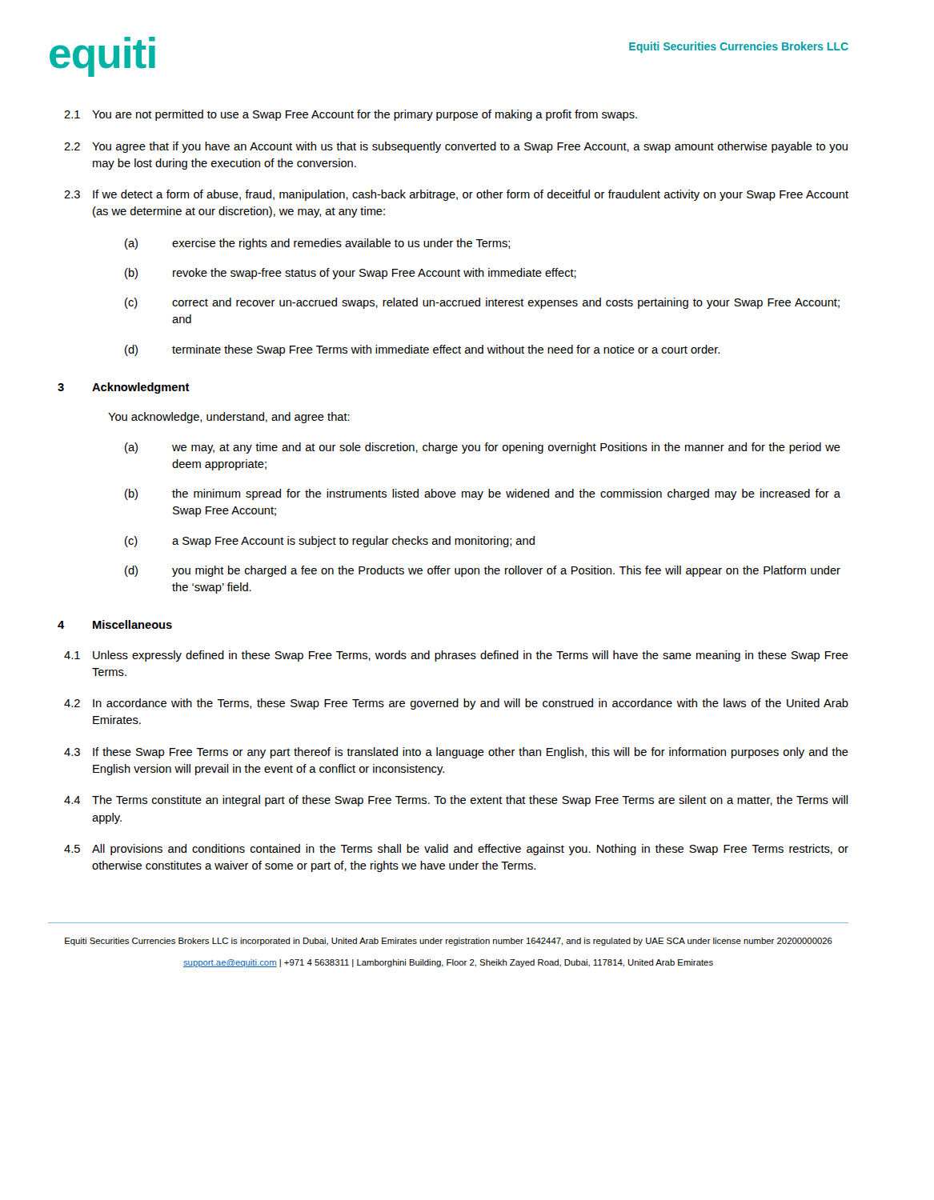equiti
Equiti Securities Currencies Brokers LLC
2.1
You are not permitted to use a Swap Free Account for the primary purpose of making a profit from swaps.
2.2
You agree that if you have an Account with us that is subsequently converted to a Swap Free Account, a swap amount otherwise payable to you may be lost during the execution of the conversion.
2.3
If we detect a form of abuse, fraud, manipulation, cash-back arbitrage, or other form of deceitful or fraudulent activity on your Swap Free Account (as we determine at our discretion), we may, at any time:
(a)
exercise the rights and remedies available to us under the Terms;
(b)
revoke the swap-free status of your Swap Free Account with immediate effect;
(c)
correct and recover un-accrued swaps, related un-accrued interest expenses and costs pertaining to your Swap Free Account; and
(d)
terminate these Swap Free Terms with immediate effect and without the need for a notice or a court order.
3 Acknowledgment
You acknowledge, understand, and agree that:
(a)
we may, at any time and at our sole discretion, charge you for opening overnight Positions in the manner and for the period we deem appropriate;
(b)
the minimum spread for the instruments listed above may be widened and the commission charged may be increased for a Swap Free Account;
(c)
a Swap Free Account is subject to regular checks and monitoring; and
(d)
you might be charged a fee on the Products we offer upon the rollover of a Position. This fee will appear on the Platform under the ‘swap’ field.
4 Miscellaneous
4.1
Unless expressly defined in these Swap Free Terms, words and phrases defined in the Terms will have the same meaning in these Swap Free Terms.
4.2
In accordance with the Terms, these Swap Free Terms are governed by and will be construed in accordance with the laws of the United Arab Emirates.
4.3
If these Swap Free Terms or any part thereof is translated into a language other than English, this will be for information purposes only and the English version will prevail in the event of a conflict or inconsistency.
4.4
The Terms constitute an integral part of these Swap Free Terms. To the extent that these Swap Free Terms are silent on a matter, the Terms will apply.
4.5
All provisions and conditions contained in the Terms shall be valid and effective against you. Nothing in these Swap Free Terms restricts, or otherwise constitutes a waiver of some or part of, the rights we have under the Terms.
Equiti Securities Currencies Brokers LLC is incorporated in Dubai, United Arab Emirates under registration number 1642447, and is regulated by UAE SCA under license number 20200000026
support.ae@equiti.com | +971 4 5638311 | Lamborghini Building, Floor 2, Sheikh Zayed Road, Dubai, 117814, United Arab Emirates